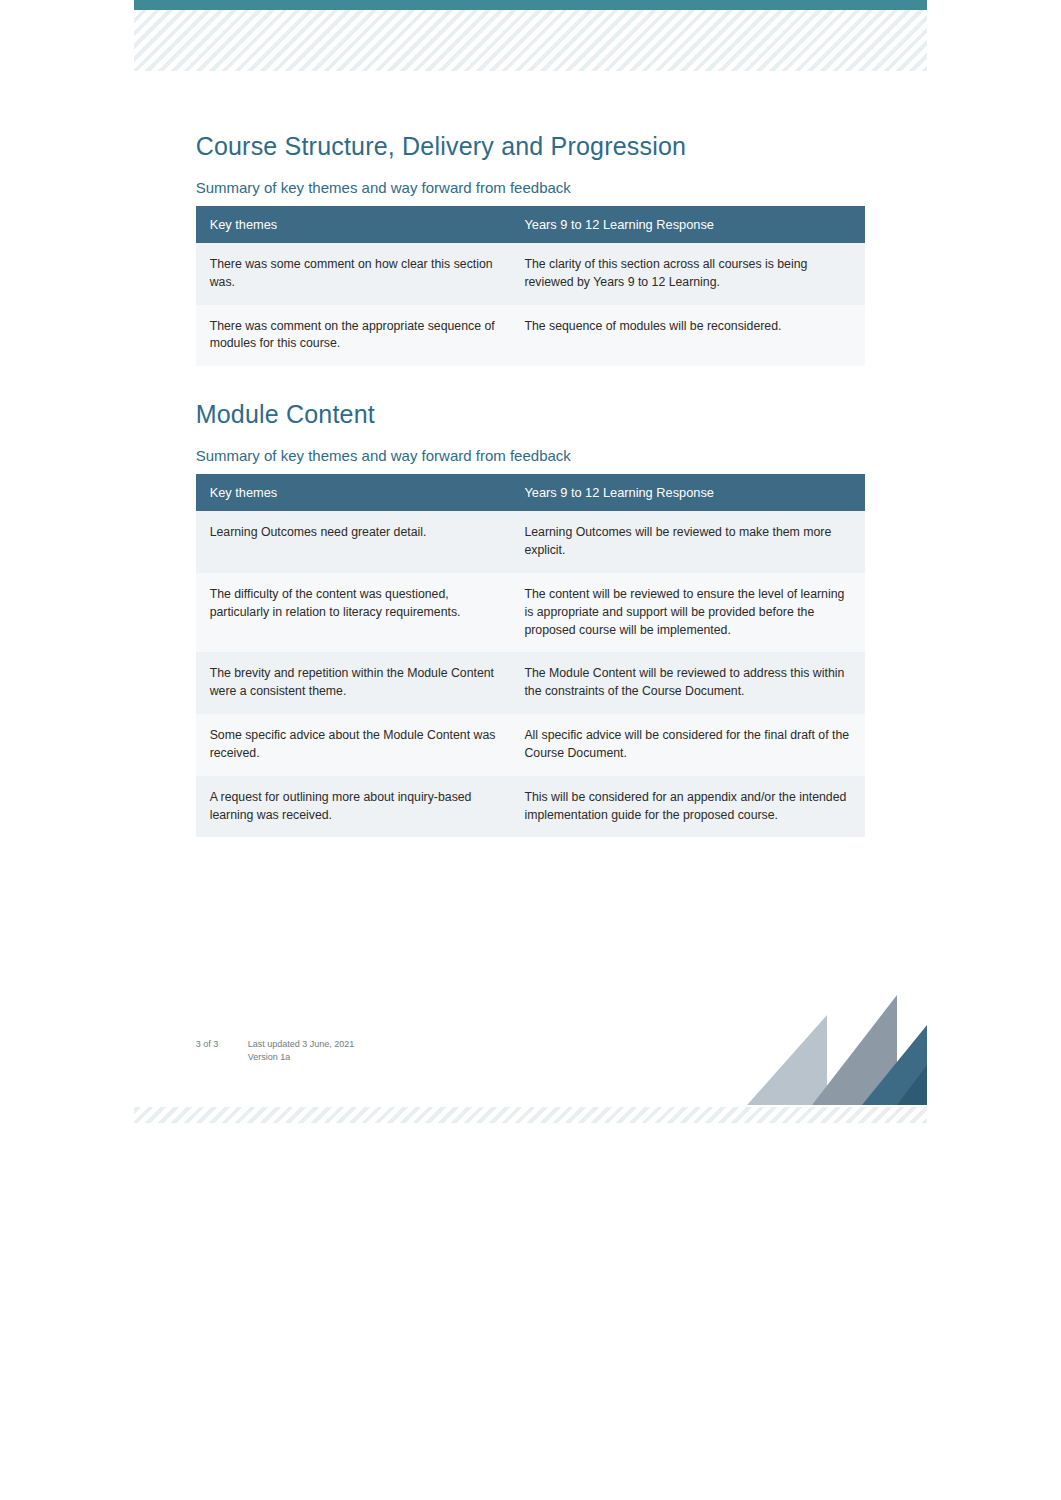Course Structure, Delivery and Progression
Summary of key themes and way forward from feedback
| Key themes | Years 9 to 12 Learning Response |
| --- | --- |
| There was some comment on how clear this section was. | The clarity of this section across all courses is being reviewed by Years 9 to 12 Learning. |
| There was comment on the appropriate sequence of modules for this course. | The sequence of modules will be reconsidered. |
Module Content
Summary of key themes and way forward from feedback
| Key themes | Years 9 to 12 Learning Response |
| --- | --- |
| Learning Outcomes need greater detail. | Learning Outcomes will be reviewed to make them more explicit. |
| The difficulty of the content was questioned, particularly in relation to literacy requirements. | The content will be reviewed to ensure the level of learning is appropriate and support will be provided before the proposed course will be implemented. |
| The brevity and repetition within the Module Content were a consistent theme. | The Module Content will be reviewed to address this within the constraints of the Course Document. |
| Some specific advice about the Module Content was received. | All specific advice will be considered for the final draft of the Course Document. |
| A request for outlining more about inquiry-based learning was received. | This will be considered for an appendix and/or the intended implementation guide for the proposed course. |
3 of 3 Last updated 3 June, 2021
Version 1a